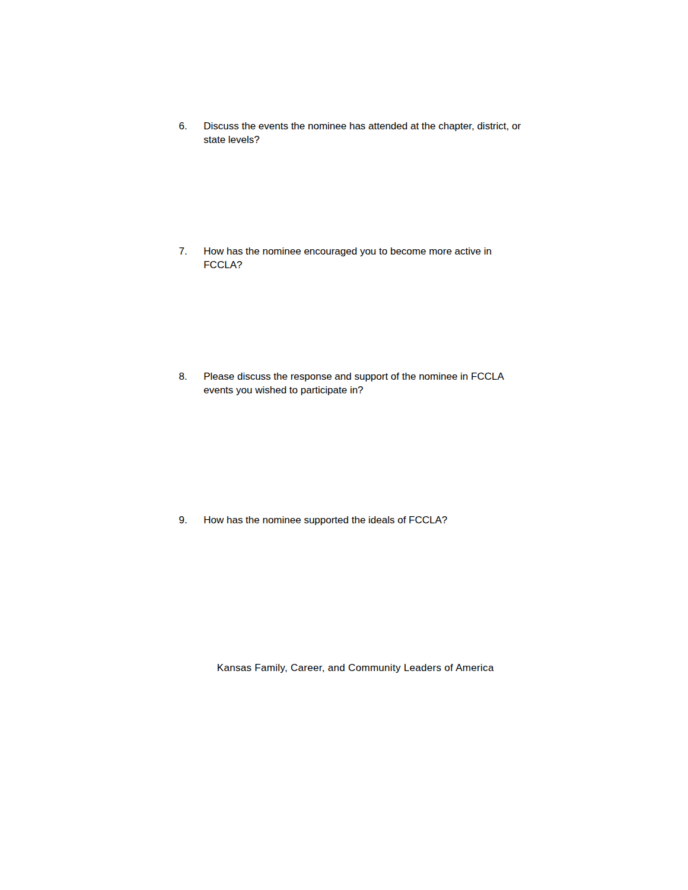6. Discuss the events the nominee has attended at the chapter, district, or state levels?
7. How has the nominee encouraged you to become more active in FCCLA?
8. Please discuss the response and support of the nominee in FCCLA events you wished to participate in?
9. How has the nominee supported the ideals of FCCLA?
Kansas Family, Career, and Community Leaders of America